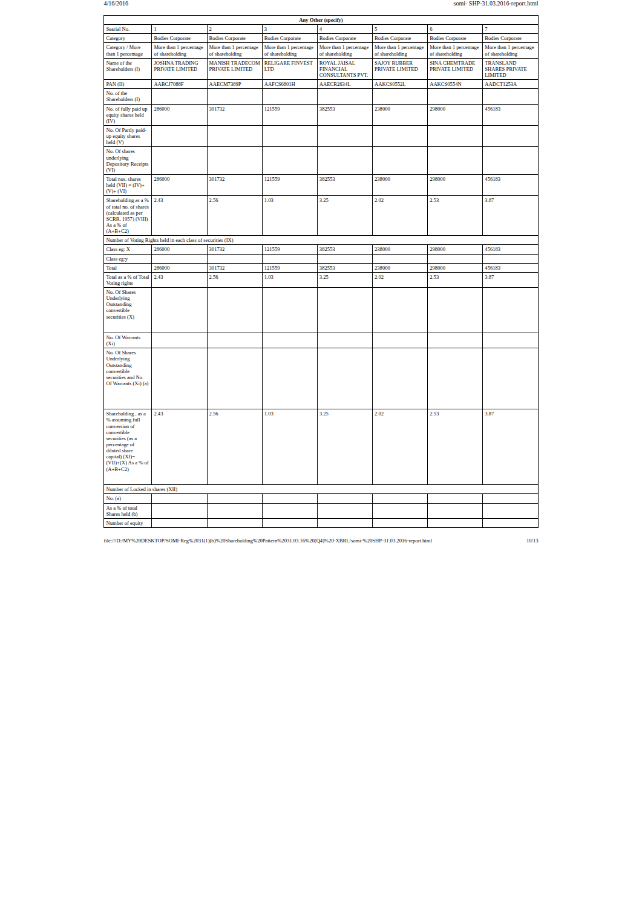4/16/2016
somi- SHP-31.03.2016-report.html
| Any Other (specify) |
| Searial No. | 1 | 2 | 3 | 4 | 5 | 6 | 7 |
| Category | Bodies Corporate | Bodies Corporate | Bodies Corporate | Bodies Corporate | Bodies Corporate | Bodies Corporate | Bodies Corporate |
| Category / More than 1 percentage | More than 1 percentage of shareholding | More than 1 percentage of shareholding | More than 1 percentage of shareholding | More than 1 percentage of shareholding | More than 1 percentage of shareholding | More than 1 percentage of shareholding | More than 1 percentage of shareholding |
| Name of the Shareholders (I) | JOSHNA TRADING PRIVATE LIMITED | MANISH TRADECOM PRIVATE LIMITED | RELIGARE FINVEST LTD | ROYAL JAISAL FINANCIAL CONSULTANTS PVT. | SAJOY RUBBER PRIVATE LIMITED | SINA CHEMTRADE PRIVATE LIMITED | TRANSLAND SHARES PRIVATE LIMITED |
| PAN (II) | AABCJ7088F | AAECM7389P | AAFCS6801H | AAECR2634L | AAKCS0552L | AAKCS0554N | AADCT1253A |
| No. of the Shareholders (I) | | | | | | | |
| No. of fully paid up equity shares held (IV) | 286000 | 301732 | 121559 | 382553 | 238000 | 298000 | 456183 |
| No. Of Partly paid-up equity shares held (V) | | | | | | | |
| No. Of shares underlying Depository Receipts (VI) | | | | | | | |
| Total nos. shares held (VII) = (IV)+(V)+ (VI) | 286000 | 301732 | 121559 | 382553 | 238000 | 298000 | 456183 |
| Shareholding as a % of total no. of shares (calculated as per SCRR, 1957) (VIII) As a % of (A+B+C2) | 2.43 | 2.56 | 1.03 | 3.25 | 2.02 | 2.53 | 3.87 |
| Number of Voting Rights held in each class of securities (IX) |
| Class eg: X | 286000 | 301732 | 121559 | 382553 | 238000 | 298000 | 456183 |
| Class eg:y | | | | | | | |
| Total | 286000 | 301732 | 121559 | 382553 | 238000 | 298000 | 456183 |
| Total as a % of Total Voting rights | 2.43 | 2.56 | 1.03 | 3.25 | 2.02 | 2.53 | 3.87 |
| No. Of Shares Underlying Outstanding convertible securities (X) | | | | | | | |
| No. Of Warrants (Xi) | | | | | | | |
| No. Of Shares Underlying Outstanding convertible securities and No. Of Warrants (Xi) (a) | | | | | | | |
| Shareholding , as a % assuming full conversion of convertible securities (as a percentage of diluted share capital) (XI)= (VII)+(X) As a % of (A+B+C2) | 2.43 | 2.56 | 1.03 | 3.25 | 2.02 | 2.53 | 3.87 |
| Number of Locked in shares (XII) |
| No. (a) | | | | | | | |
| As a % of total Shares held (b) | | | | | | | |
| Number of equity | | | | | | | |
file:///D:/MY%20DESKTOP/SOMI-Reg%2031(1)(b)%20Shareholding%20Pattern%2031.03.16%20(Q4)%20-XBRL/somi-%20SHP-31.03.2016-report.html
10/13